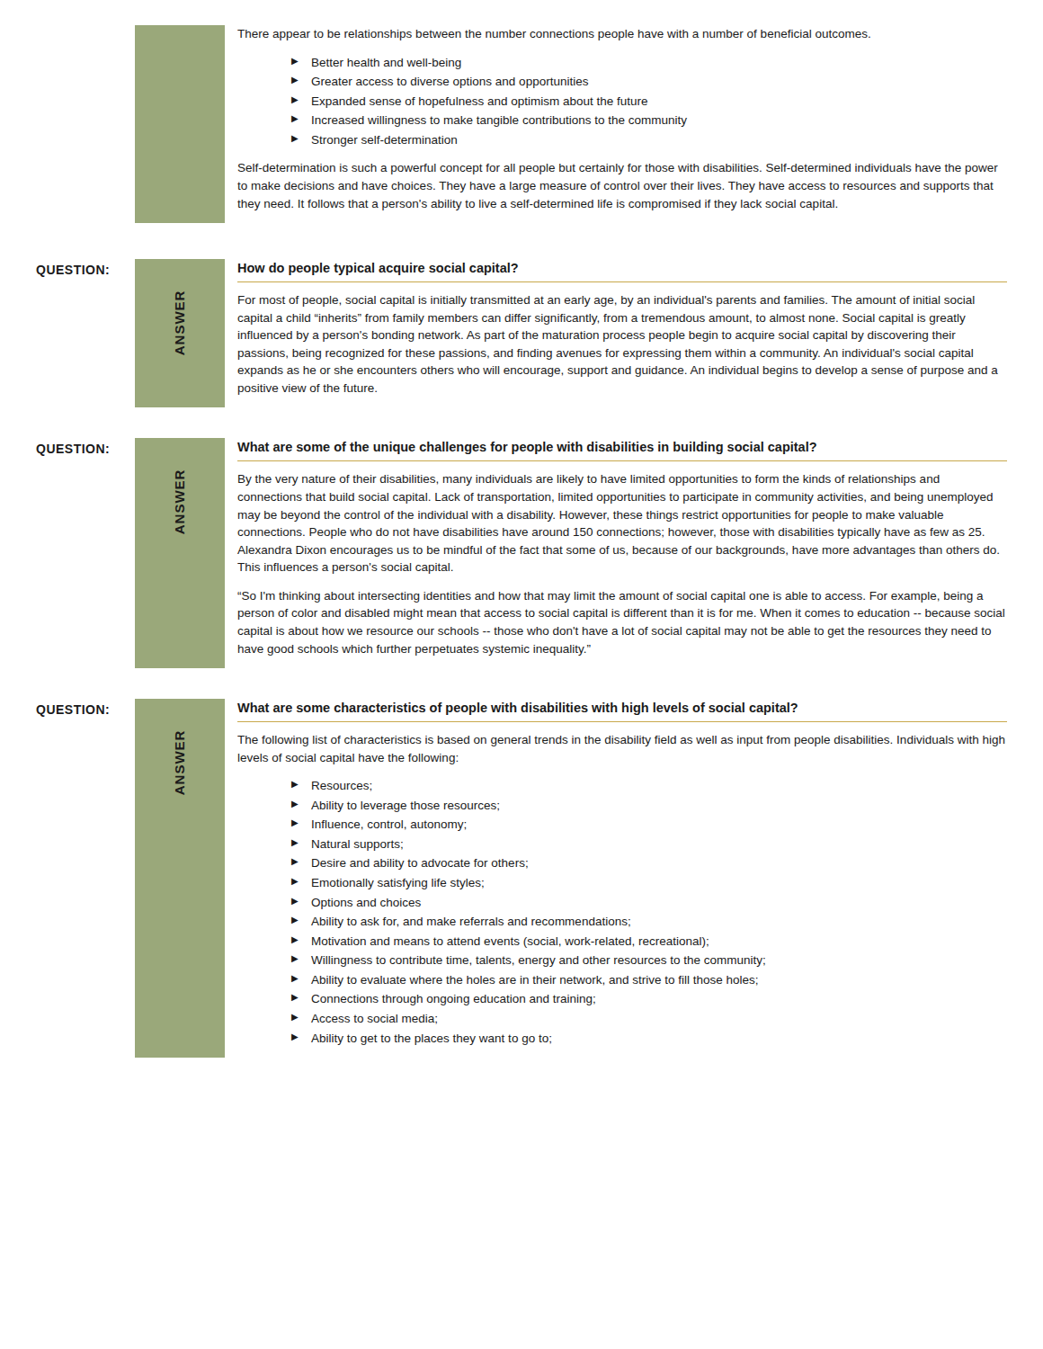There appear to be relationships between the number connections people have with a number of beneficial outcomes.
Better health and well-being
Greater access to diverse options and opportunities
Expanded sense of hopefulness and optimism about the future
Increased willingness to make tangible contributions to the community
Stronger self-determination
Self-determination is such a powerful concept for all people but certainly for those with disabilities. Self-determined individuals have the power to make decisions and have choices. They have a large measure of control over their lives. They have access to resources and supports that they need. It follows that a person's ability to live a self-determined life is compromised if they lack social capital.
QUESTION:
ANSWER
How do people typical acquire social capital?
For most of people, social capital is initially transmitted at an early age, by an individual's parents and families. The amount of initial social capital a child “inherits” from family members can differ significantly, from a tremendous amount, to almost none. Social capital is greatly influenced by a person's bonding network. As part of the maturation process people begin to acquire social capital by discovering their passions, being recognized for these passions, and finding avenues for expressing them within a community. An individual's social capital expands as he or she encounters others who will encourage, support and guidance. An individual begins to develop a sense of purpose and a positive view of the future.
QUESTION:
ANSWER
What are some of the unique challenges for people with disabilities in building social capital?
By the very nature of their disabilities, many individuals are likely to have limited opportunities to form the kinds of relationships and connections that build social capital. Lack of transportation, limited opportunities to participate in community activities, and being unemployed may be beyond the control of the individual with a disability. However, these things restrict opportunities for people to make valuable connections. People who do not have disabilities have around 150 connections; however, those with disabilities typically have as few as 25. Alexandra Dixon encourages us to be mindful of the fact that some of us, because of our backgrounds, have more advantages than others do. This influences a person's social capital.
“So I'm thinking about intersecting identities and how that may limit the amount of social capital one is able to access. For example, being a person of color and disabled might mean that access to social capital is different than it is for me. When it comes to education -- because social capital is about how we resource our schools -- those who don't have a lot of social capital may not be able to get the resources they need to have good schools which further perpetuates systemic inequality.”
QUESTION:
ANSWER
What are some characteristics of people with disabilities with high levels of social capital?
The following list of characteristics is based on general trends in the disability field as well as input from people disabilities. Individuals with high levels of social capital have the following:
Resources;
Ability to leverage those resources;
Influence, control, autonomy;
Natural supports;
Desire and ability to advocate for others;
Emotionally satisfying life styles;
Options and choices
Ability to ask for, and make referrals and recommendations;
Motivation and means to attend events (social, work-related, recreational);
Willingness to contribute time, talents, energy and other resources to the community;
Ability to evaluate where the holes are in their network, and strive to fill those holes;
Connections through ongoing education and training;
Access to social media;
Ability to get to the places they want to go to;